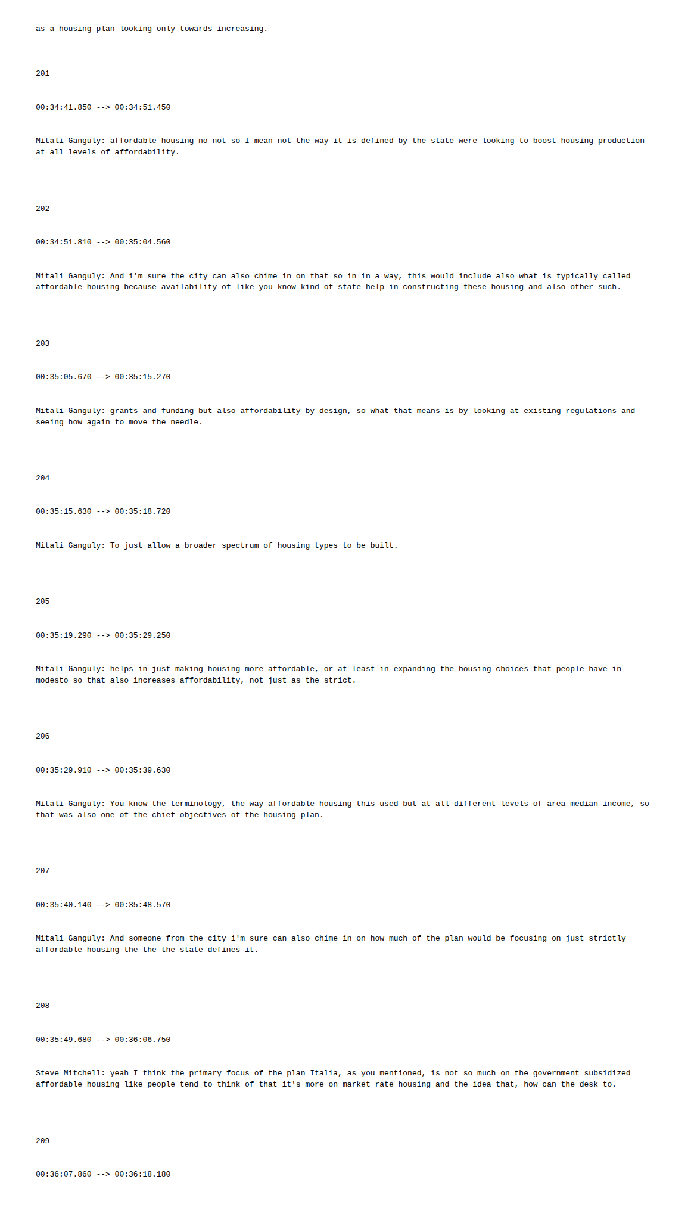as a housing plan looking only towards increasing.
201 00:34:41.850 --> 00:34:51.450 Mitali Ganguly: affordable housing no not so I mean not the way it is defined by the state were looking to boost housing production at all levels of affordability.
202 00:34:51.810 --> 00:35:04.560 Mitali Ganguly: And i'm sure the city can also chime in on that so in in a way, this would include also what is typically called affordable housing because availability of like you know kind of state help in constructing these housing and also other such.
203 00:35:05.670 --> 00:35:15.270 Mitali Ganguly: grants and funding but also affordability by design, so what that means is by looking at existing regulations and seeing how again to move the needle.
204 00:35:15.630 --> 00:35:18.720 Mitali Ganguly: To just allow a broader spectrum of housing types to be built.
205 00:35:19.290 --> 00:35:29.250 Mitali Ganguly: helps in just making housing more affordable, or at least in expanding the housing choices that people have in modesto so that also increases affordability, not just as the strict.
206 00:35:29.910 --> 00:35:39.630 Mitali Ganguly: You know the terminology, the way affordable housing this used but at all different levels of area median income, so that was also one of the chief objectives of the housing plan.
207 00:35:40.140 --> 00:35:48.570 Mitali Ganguly: And someone from the city i'm sure can also chime in on how much of the plan would be focusing on just strictly affordable housing the the the state defines it.
208 00:35:49.680 --> 00:36:06.750 Steve Mitchell: yeah I think the primary focus of the plan Italia, as you mentioned, is not so much on the government subsidized affordable housing like people tend to think of that it's more on market rate housing and the idea that, how can the desk to.
209 00:36:07.860 --> 00:36:18.180